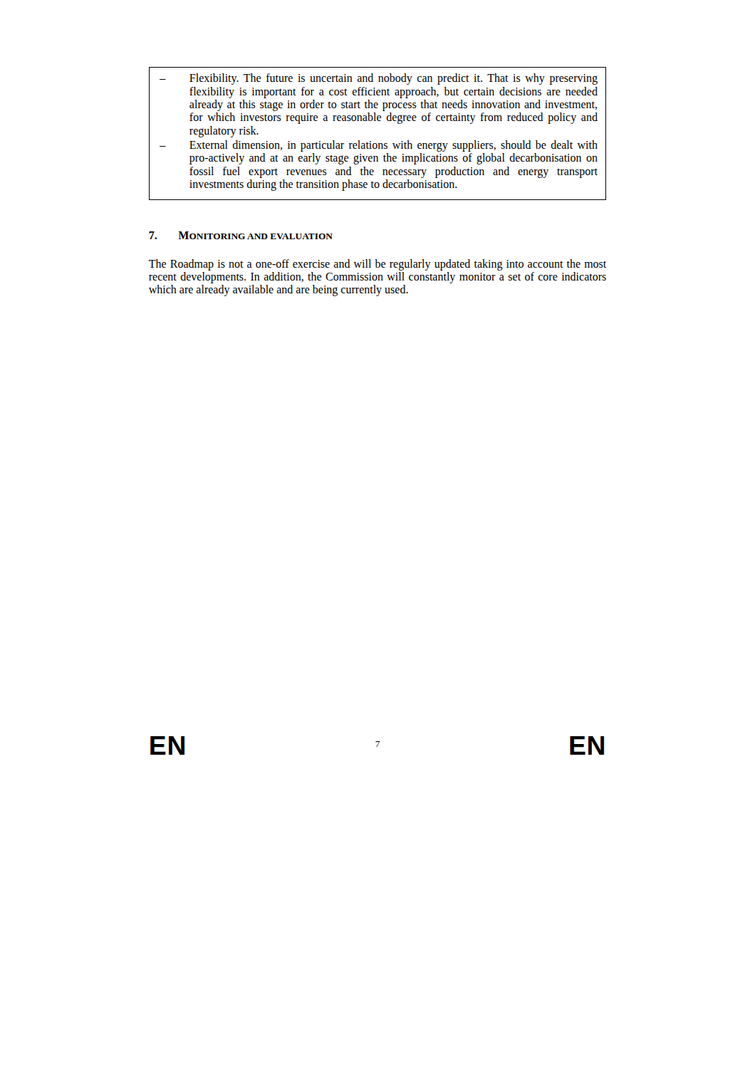–
Flexibility. The future is uncertain and nobody can predict it. That is why preserving flexibility is important for a cost efficient approach, but certain decisions are needed already at this stage in order to start the process that needs innovation and investment, for which investors require a reasonable degree of certainty from reduced policy and regulatory risk.
–
External dimension, in particular relations with energy suppliers, should be dealt with pro-actively and at an early stage given the implications of global decarbonisation on fossil fuel export revenues and the necessary production and energy transport investments during the transition phase to decarbonisation.
7. MONITORING AND EVALUATION
The Roadmap is not a one-off exercise and will be regularly updated taking into account the most recent developments. In addition, the Commission will constantly monitor a set of core indicators which are already available and are being currently used.
EN
7
EN